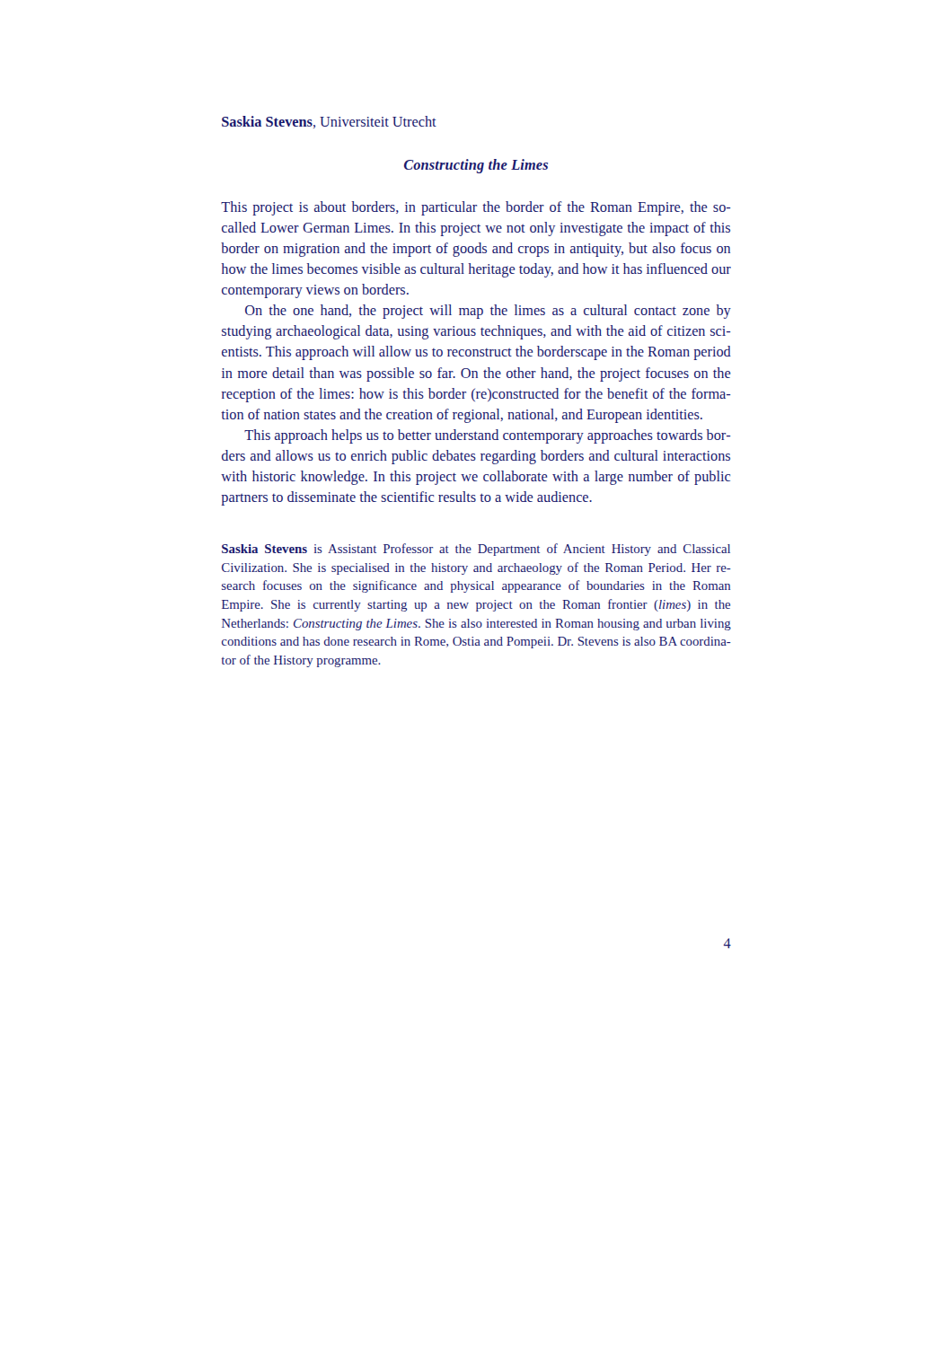Saskia Stevens, Universiteit Utrecht
Constructing the Limes
This project is about borders, in particular the border of the Roman Empire, the so-called Lower German Limes. In this project we not only investigate the impact of this border on migration and the import of goods and crops in antiquity, but also focus on how the limes becomes visible as cultural heritage today, and how it has influenced our contemporary views on borders.
On the one hand, the project will map the limes as a cultural contact zone by studying archaeological data, using various techniques, and with the aid of citizen scientists. This approach will allow us to reconstruct the borderscape in the Roman period in more detail than was possible so far. On the other hand, the project focuses on the reception of the limes: how is this border (re)constructed for the benefit of the formation of nation states and the creation of regional, national, and European identities.
This approach helps us to better understand contemporary approaches towards borders and allows us to enrich public debates regarding borders and cultural interactions with historic knowledge. In this project we collaborate with a large number of public partners to disseminate the scientific results to a wide audience.
Saskia Stevens is Assistant Professor at the Department of Ancient History and Classical Civilization. She is specialised in the history and archaeology of the Roman Period. Her research focuses on the significance and physical appearance of boundaries in the Roman Empire. She is currently starting up a new project on the Roman frontier (limes) in the Netherlands: Constructing the Limes. She is also interested in Roman housing and urban living conditions and has done research in Rome, Ostia and Pompeii. Dr. Stevens is also BA coordinator of the History programme.
4